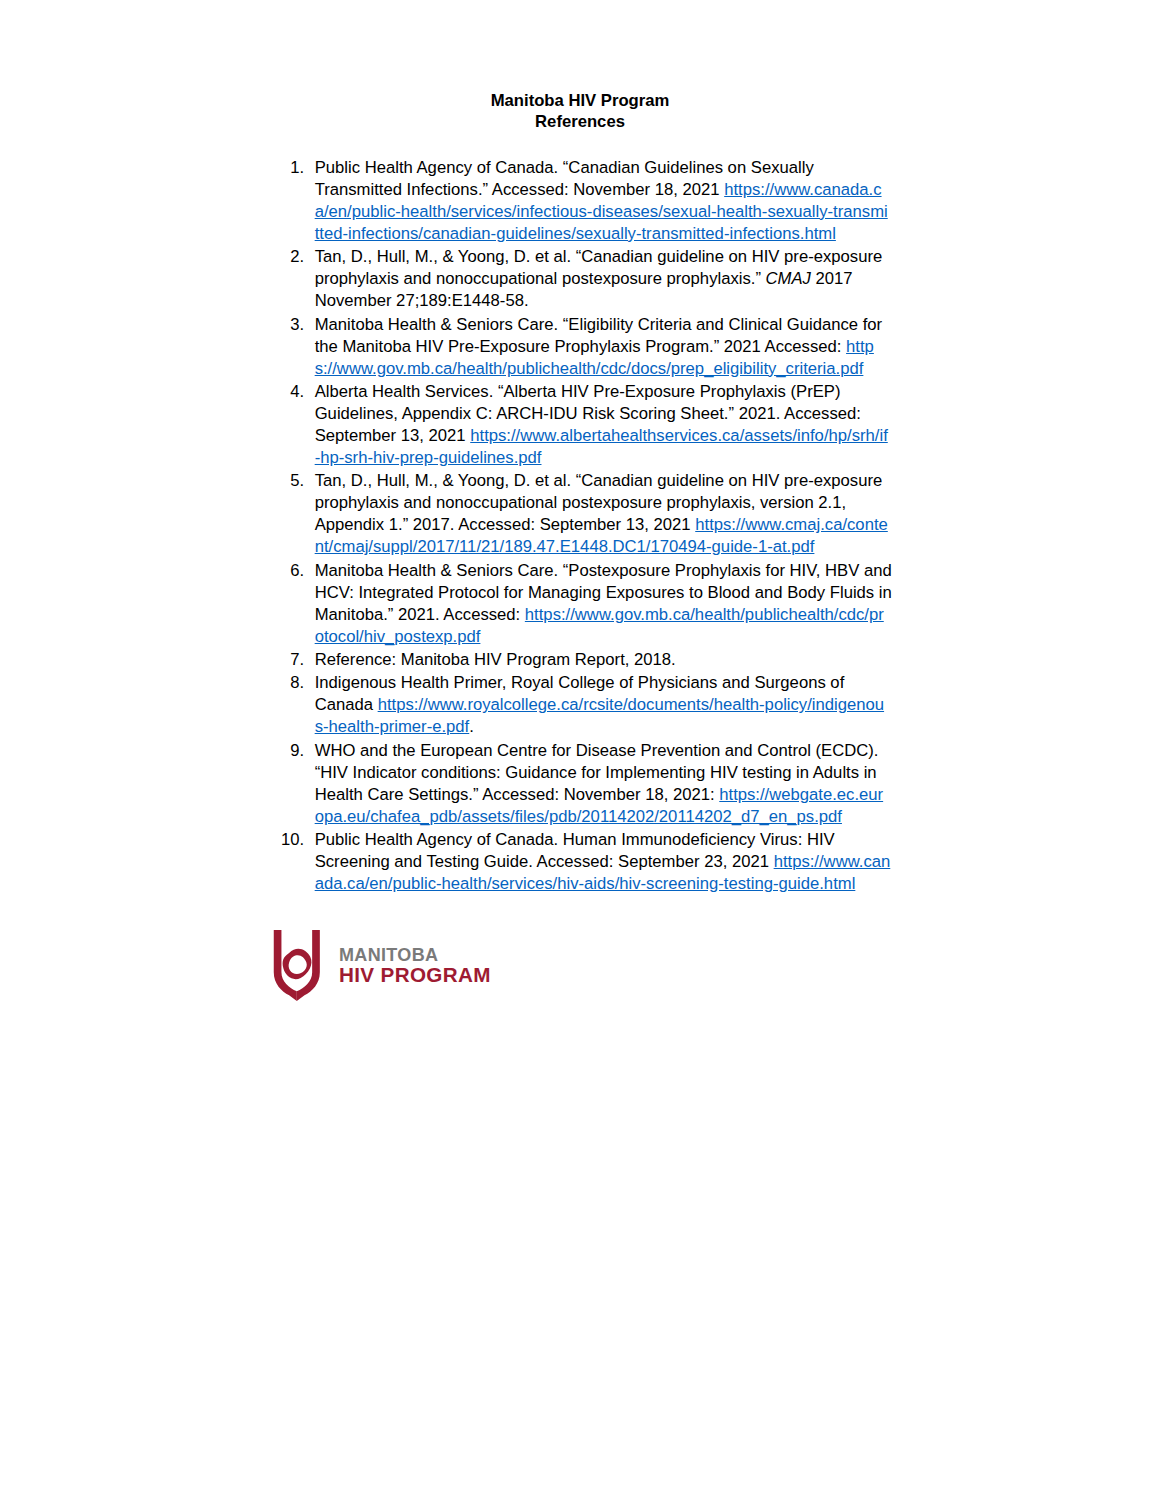Manitoba HIV Program
References
Public Health Agency of Canada. “Canadian Guidelines on Sexually Transmitted Infections.” Accessed: November 18, 2021 https://www.canada.ca/en/public-health/services/infectious-diseases/sexual-health-sexually-transmitted-infections/canadian-guidelines/sexually-transmitted-infections.html
Tan, D., Hull, M., & Yoong, D. et al. “Canadian guideline on HIV pre-exposure prophylaxis and nonoccupational postexposure prophylaxis.” CMAJ 2017 November 27;189:E1448-58.
Manitoba Health & Seniors Care. “Eligibility Criteria and Clinical Guidance for the Manitoba HIV Pre-Exposure Prophylaxis Program.” 2021 Accessed: https://www.gov.mb.ca/health/publichealth/cdc/docs/prep_eligibility_criteria.pdf
Alberta Health Services. “Alberta HIV Pre-Exposure Prophylaxis (PrEP) Guidelines, Appendix C: ARCH-IDU Risk Scoring Sheet.” 2021. Accessed: September 13, 2021 https://www.albertahealthservices.ca/assets/info/hp/srh/if-hp-srh-hiv-prep-guidelines.pdf
Tan, D., Hull, M., & Yoong, D. et al. “Canadian guideline on HIV pre-exposure prophylaxis and nonoccupational postexposure prophylaxis, version 2.1, Appendix 1.” 2017. Accessed: September 13, 2021 https://www.cmaj.ca/content/cmaj/suppl/2017/11/21/189.47.E1448.DC1/170494-guide-1-at.pdf
Manitoba Health & Seniors Care. “Postexposure Prophylaxis for HIV, HBV and HCV: Integrated Protocol for Managing Exposures to Blood and Body Fluids in Manitoba.” 2021. Accessed: https://www.gov.mb.ca/health/publichealth/cdc/protocol/hiv_postexp.pdf
Reference: Manitoba HIV Program Report, 2018.
Indigenous Health Primer, Royal College of Physicians and Surgeons of Canada https://www.royalcollege.ca/rcsite/documents/health-policy/indigenous-health-primer-e.pdf.
WHO and the European Centre for Disease Prevention and Control (ECDC). “HIV Indicator conditions: Guidance for Implementing HIV testing in Adults in Health Care Settings.” Accessed: November 18, 2021: https://webgate.ec.europa.eu/chafea_pdb/assets/files/pdb/20114202/20114202_d7_en_ps.pdf
Public Health Agency of Canada. Human Immunodeficiency Virus: HIV Screening and Testing Guide. Accessed: September 23, 2021 https://www.canada.ca/en/public-health/services/hiv-aids/hiv-screening-testing-guide.html
MANITOBA
HIV PROGRAM